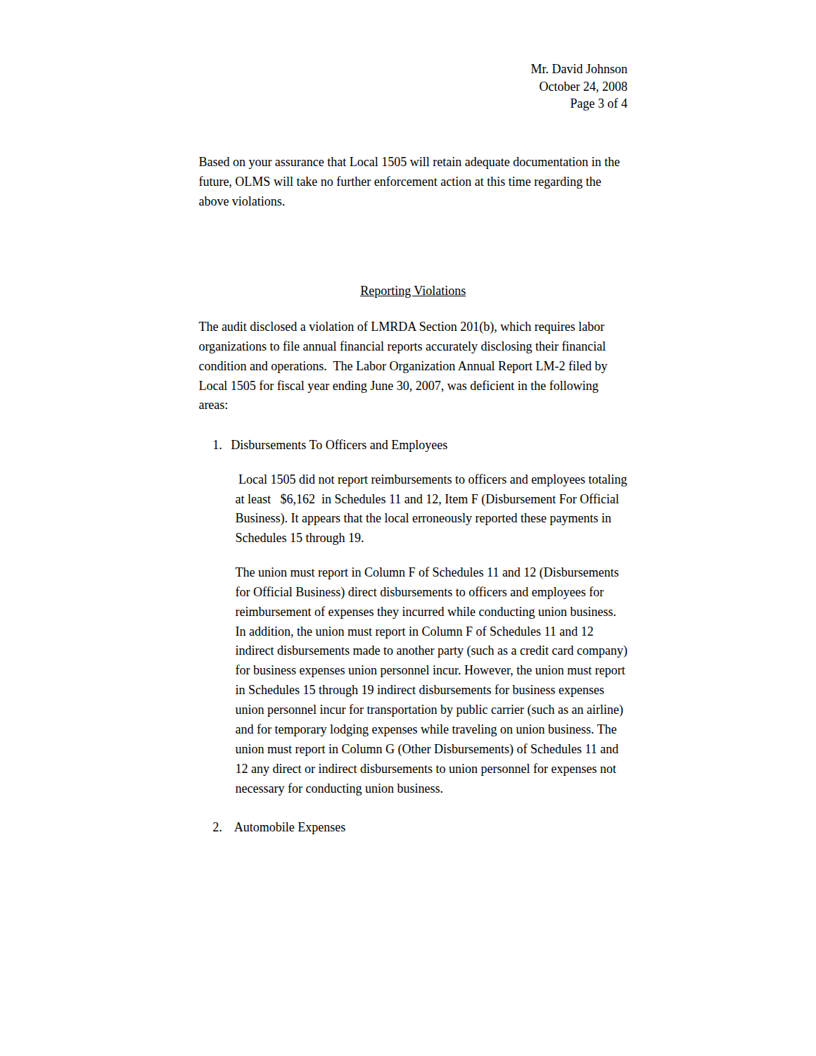Mr. David Johnson
October 24, 2008
Page 3 of 4
Based on your assurance that Local 1505 will retain adequate documentation in the future, OLMS will take no further enforcement action at this time regarding the above violations.
Reporting Violations
The audit disclosed a violation of LMRDA Section 201(b), which requires labor organizations to file annual financial reports accurately disclosing their financial condition and operations. The Labor Organization Annual Report LM-2 filed by Local 1505 for fiscal year ending June 30, 2007, was deficient in the following areas:
Disbursements To Officers and Employees
Local 1505 did not report reimbursements to officers and employees totaling at least $6,162 in Schedules 11 and 12, Item F (Disbursement For Official Business). It appears that the local erroneously reported these payments in Schedules 15 through 19.
The union must report in Column F of Schedules 11 and 12 (Disbursements for Official Business) direct disbursements to officers and employees for reimbursement of expenses they incurred while conducting union business. In addition, the union must report in Column F of Schedules 11 and 12 indirect disbursements made to another party (such as a credit card company) for business expenses union personnel incur. However, the union must report in Schedules 15 through 19 indirect disbursements for business expenses union personnel incur for transportation by public carrier (such as an airline) and for temporary lodging expenses while traveling on union business. The union must report in Column G (Other Disbursements) of Schedules 11 and 12 any direct or indirect disbursements to union personnel for expenses not necessary for conducting union business.
Automobile Expenses